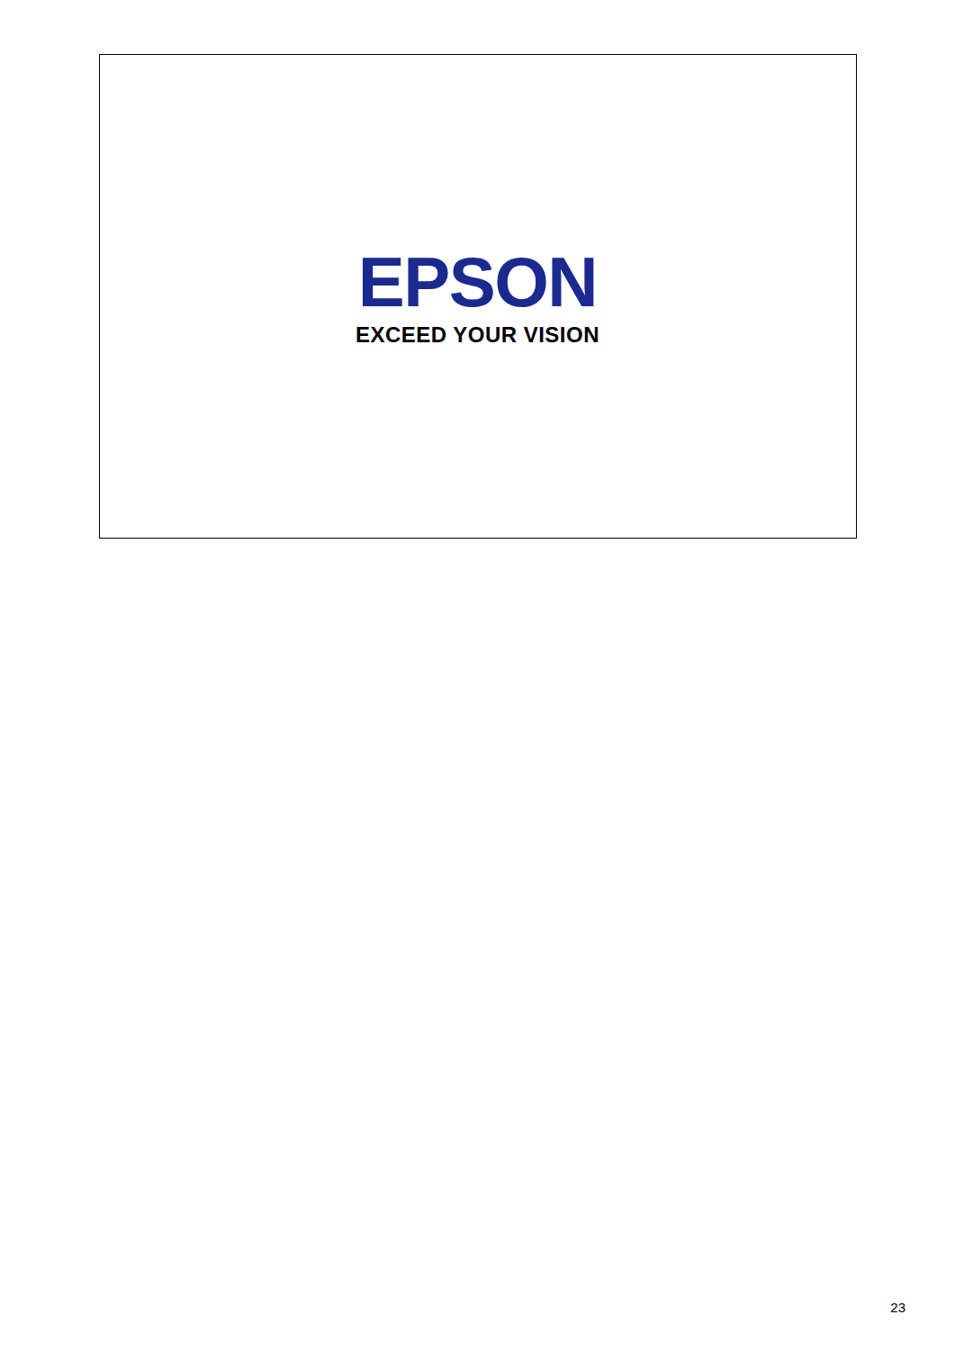EPSON EXCEED YOUR VISION
23